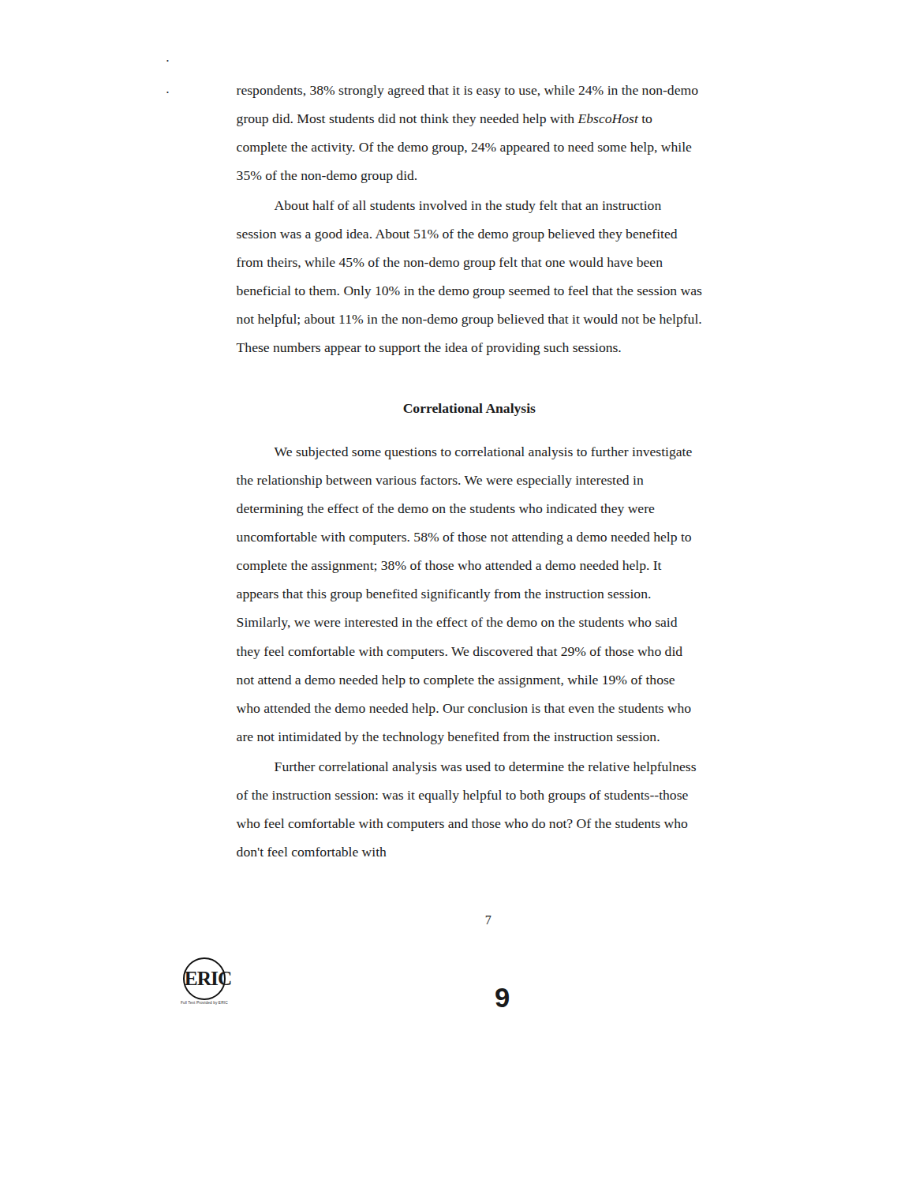.
.
respondents, 38% strongly agreed that it is easy to use, while 24% in the non-demo group did. Most students did not think they needed help with EbscoHost to complete the activity. Of the demo group, 24% appeared to need some help, while 35% of the non-demo group did.
About half of all students involved in the study felt that an instruction session was a good idea. About 51% of the demo group believed they benefited from theirs, while 45% of the non-demo group felt that one would have been beneficial to them. Only 10% in the demo group seemed to feel that the session was not helpful; about 11% in the non-demo group believed that it would not be helpful. These numbers appear to support the idea of providing such sessions.
Correlational Analysis
We subjected some questions to correlational analysis to further investigate the relationship between various factors. We were especially interested in determining the effect of the demo on the students who indicated they were uncomfortable with computers. 58% of those not attending a demo needed help to complete the assignment; 38% of those who attended a demo needed help. It appears that this group benefited significantly from the instruction session. Similarly, we were interested in the effect of the demo on the students who said they feel comfortable with computers. We discovered that 29% of those who did not attend a demo needed help to complete the assignment, while 19% of those who attended the demo needed help. Our conclusion is that even the students who are not intimidated by the technology benefited from the instruction session.
Further correlational analysis was used to determine the relative helpfulness of the instruction session: was it equally helpful to both groups of students--those who feel comfortable with computers and those who do not? Of the students who don't feel comfortable with
7
ERIC
Full Text Provided by ERIC
9